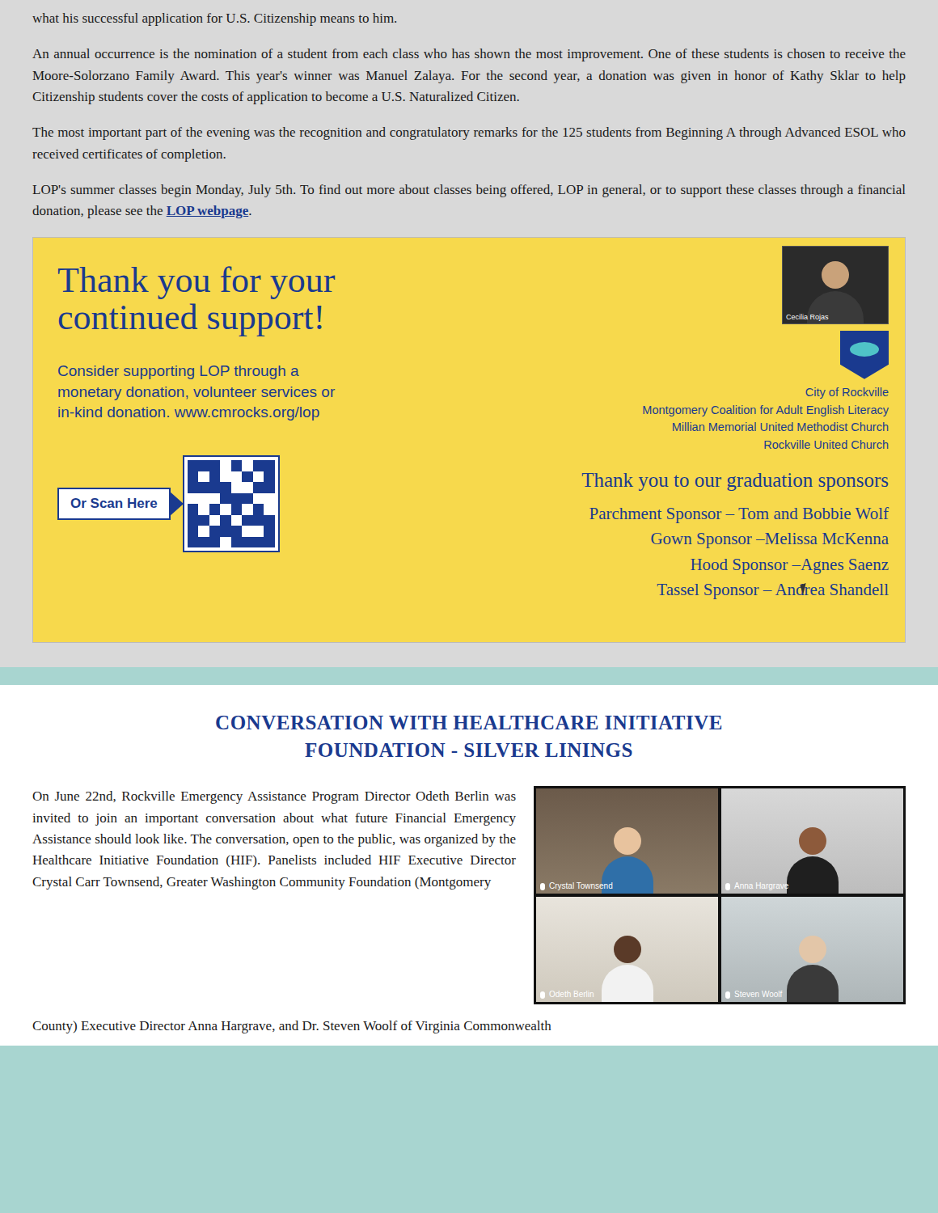what his successful application for U.S. Citizenship means to him.
An annual occurrence is the nomination of a student from each class who has shown the most improvement. One of these students is chosen to receive the Moore-Solorzano Family Award. This year's winner was Manuel Zalaya. For the second year, a donation was given in honor of Kathy Sklar to help Citizenship students cover the costs of application to become a U.S. Naturalized Citizen.
The most important part of the evening was the recognition and congratulatory remarks for the 125 students from Beginning A through Advanced ESOL who received certificates of completion.
LOP's summer classes begin Monday, July 5th. To find out more about classes being offered, LOP in general, or to support these classes through a financial donation, please see the LOP webpage.
Thank you for your
continued support!
Consider supporting LOP through a
monetary donation, volunteer services or
in-kind donation. www.cmrocks.org/lop
Or Scan Here
Cecilia Rojas
City of Rockville
Montgomery Coalition for Adult English Literacy
Millian Memorial United Methodist Church
Rockville United Church
Thank you to our graduation sponsors
Parchment Sponsor – Tom and Bobbie Wolf
Gown Sponsor –Melissa McKenna
Hood Sponsor –Agnes Saenz
Tassel Sponsor – Andrea Shandell
CONVERSATION WITH HEALTHCARE INITIATIVE
FOUNDATION - SILVER LININGS
On June 22nd, Rockville Emergency Assistance Program Director Odeth Berlin was invited to join an important conversation about what future Financial Emergency Assistance should look like. The conversation, open to the public, was organized by the Healthcare Initiative Foundation (HIF). Panelists included HIF Executive Director Crystal Carr Townsend, Greater Washington Community Foundation (Montgomery
Crystal Townsend
Anna Hargrave
Odeth Berlin
Steven Woolf
County) Executive Director Anna Hargrave, and Dr. Steven Woolf of Virginia Commonwealth